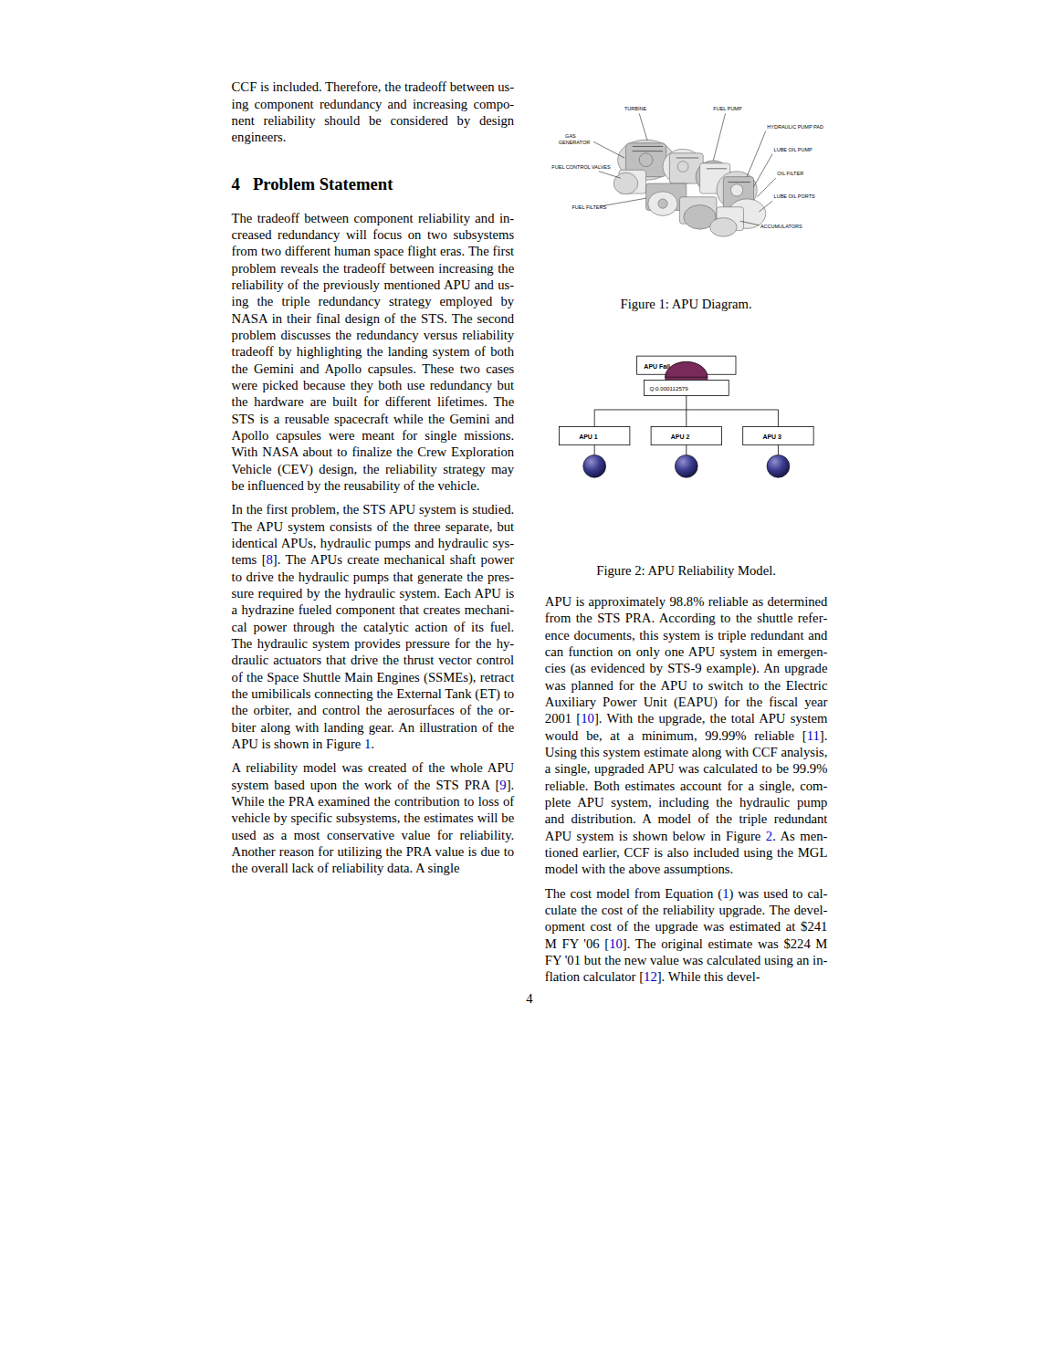CCF is included. Therefore, the tradeoff between using component redundancy and increasing component reliability should be considered by design engineers.
4 Problem Statement
The tradeoff between component reliability and increased redundancy will focus on two subsystems from two different human space flight eras. The first problem reveals the tradeoff between increasing the reliability of the previously mentioned APU and using the triple redundancy strategy employed by NASA in their final design of the STS. The second problem discusses the redundancy versus reliability tradeoff by highlighting the landing system of both the Gemini and Apollo capsules. These two cases were picked because they both use redundancy but the hardware are built for different lifetimes. The STS is a reusable spacecraft while the Gemini and Apollo capsules were meant for single missions. With NASA about to finalize the Crew Exploration Vehicle (CEV) design, the reliability strategy may be influenced by the reusability of the vehicle.
In the first problem, the STS APU system is studied. The APU system consists of the three separate, but identical APUs, hydraulic pumps and hydraulic systems [8]. The APUs create mechanical shaft power to drive the hydraulic pumps that generate the pressure required by the hydraulic system. Each APU is a hydrazine fueled component that creates mechanical power through the catalytic action of its fuel. The hydraulic system provides pressure for the hydraulic actuators that drive the thrust vector control of the Space Shuttle Main Engines (SSMEs), retract the umibilicals connecting the External Tank (ET) to the orbiter, and control the aerosurfaces of the orbiter along with landing gear. An illustration of the APU is shown in Figure 1.
A reliability model was created of the whole APU system based upon the work of the STS PRA [9]. While the PRA examined the contribution to loss of vehicle by specific subsystems, the estimates will be used as a most conservative value for reliability. Another reason for utilizing the PRA value is due to the overall lack of reliability data. A single
TURBINE FUEL PUMP HYDRAULIC PUMP PAD LUBE OIL PUMP OIL FILTER LUBE OIL PORTS ACCUMULATORS GAS GENERATOR FUEL CONTROL VALVES FUEL FILTERS
Figure 1: APU Diagram.
APU Fail... Q:0.000112579 APU 1 APU 2 APU 3
Figure 2: APU Reliability Model.
APU is approximately 98.8% reliable as determined from the STS PRA. According to the shuttle reference documents, this system is triple redundant and can function on only one APU system in emergencies (as evidenced by STS-9 example). An upgrade was planned for the APU to switch to the Electric Auxiliary Power Unit (EAPU) for the fiscal year 2001 [10]. With the upgrade, the total APU system would be, at a minimum, 99.99% reliable [11]. Using this system estimate along with CCF analysis, a single, upgraded APU was calculated to be 99.9% reliable. Both estimates account for a single, complete APU system, including the hydraulic pump and distribution. A model of the triple redundant APU system is shown below in Figure 2. As mentioned earlier, CCF is also included using the MGL model with the above assumptions.
The cost model from Equation (1) was used to calculate the cost of the reliability upgrade. The development cost of the upgrade was estimated at $241 M FY '06 [10]. The original estimate was $224 M FY '01 but the new value was calculated using an inflation calculator [12]. While this devel-
4